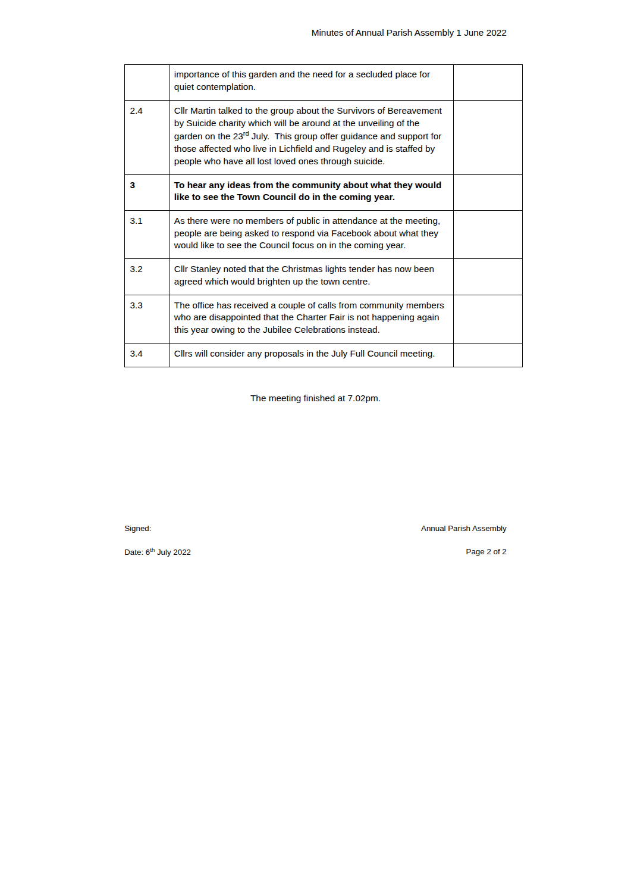Minutes of Annual Parish Assembly 1 June 2022
| | importance of this garden and the need for a secluded place for quiet contemplation. | |
| 2.4 | Cllr Martin talked to the group about the Survivors of Bereavement by Suicide charity which will be around at the unveiling of the garden on the 23 rd July. This group offer guidance and support for those affected who live in Lichfield and Rugeley and is staffed by people who have all lost loved ones through suicide. | |
| 3 | To hear any ideas from the community about what they would like to see the Town Council do in the coming year. | |
| 3.1 | As there were no members of public in attendance at the meeting, people are being asked to respond via Facebook about what they would like to see the Council focus on in the coming year. | |
| 3.2 | Cllr Stanley noted that the Christmas lights tender has now been agreed which would brighten up the town centre. | |
| 3.3 | The office has received a couple of calls from community members who are disappointed that the Charter Fair is not happening again this year owing to the Jubilee Celebrations instead. | |
| 3.4 | Cllrs will consider any proposals in the July Full Council meeting. | |
The meeting finished at 7.02pm.
Signed: Annual Parish Assembly
Date: 6th July 2022 Page 2 of 2